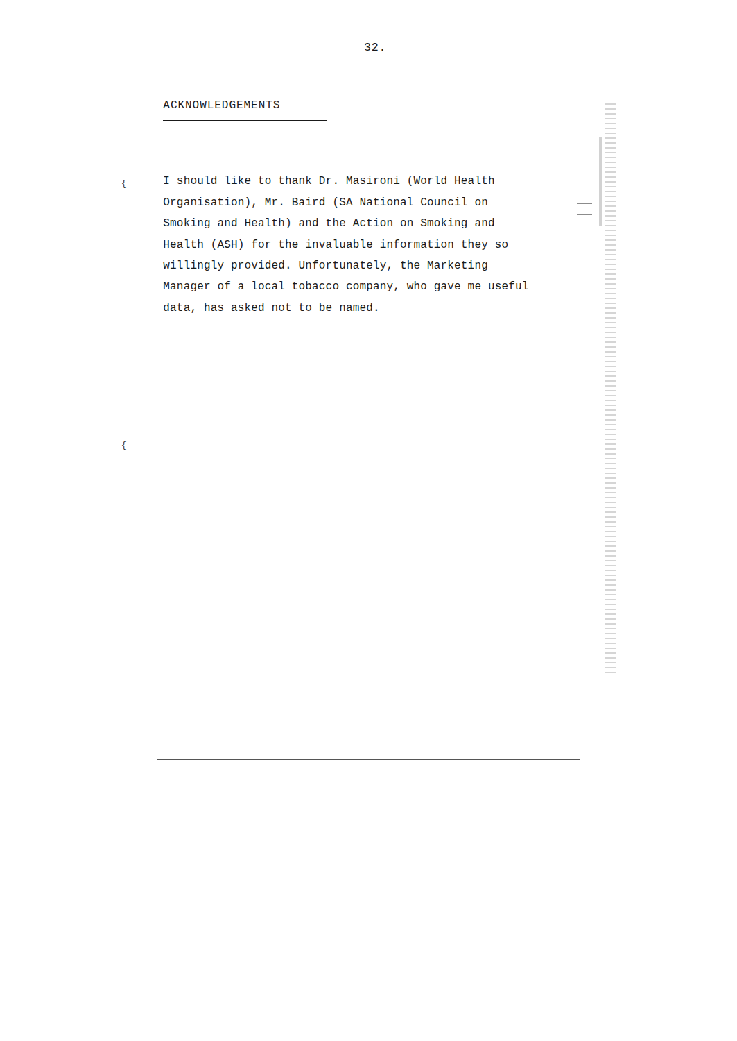32.
ACKNOWLEDGEMENTS
I should like to thank Dr. Masironi (World Health Organisation), Mr. Baird (SA National Council on Smoking and Health) and the Action on Smoking and Health (ASH) for the invaluable information they so willingly provided. Unfortunately, the Marketing Manager of a local tobacco company, who gave me useful data, has asked not to be named.
{ {